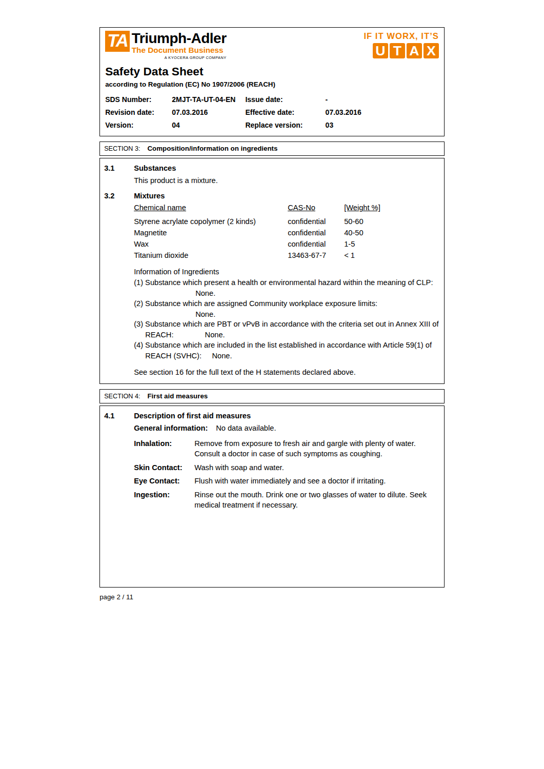TA
Triumph-Adler
The Document Business
A KYOCERA GROUP COMPANY
IF IT WORX, IT’S
UTAX
Safety Data Sheet
according to Regulation (EC) No 1907/2006 (REACH)
| SDS Number: | 2MJT-TA-UT-04-EN | Issue date: | - |
| Revision date: | 07.03.2016 | Effective date: | 07.03.2016 |
| Version: | 04 | Replace version: | 03 |
SECTION 3: Composition/information on ingredients
3.1
Substances
This product is a mixture.
3.2
Mixtures
| Chemical name | CAS-No | [Weight %] |
| --- | --- | --- |
| Styrene acrylate copolymer (2 kinds) | confidential | 50-60 |
| Magnetite | confidential | 40-50 |
| Wax | confidential | 1-5 |
| Titanium dioxide | 13463-67-7 | < 1 |
Information of Ingredients
(1) Substance which present a health or environmental hazard within the meaning of CLP:
None.
(2) Substance which are assigned Community workplace exposure limits:
None.
(3) Substance which are PBT or vPvB in accordance with the criteria set out in Annex XIII of
REACH: None.
(4) Substance which are included in the list established in accordance with Article 59(1) of
REACH (SVHC): None.
See section 16 for the full text of the H statements declared above.
SECTION 4: First aid measures
4.1
Description of first aid measures
General information:
No data available.
Inhalation:
Remove from exposure to fresh air and gargle with plenty of water. Consult a doctor in case of such symptoms as coughing.
Skin Contact:
Wash with soap and water.
Eye Contact:
Flush with water immediately and see a doctor if irritating.
Ingestion:
Rinse out the mouth. Drink one or two glasses of water to dilute. Seek medical treatment if necessary.
page 2 / 11